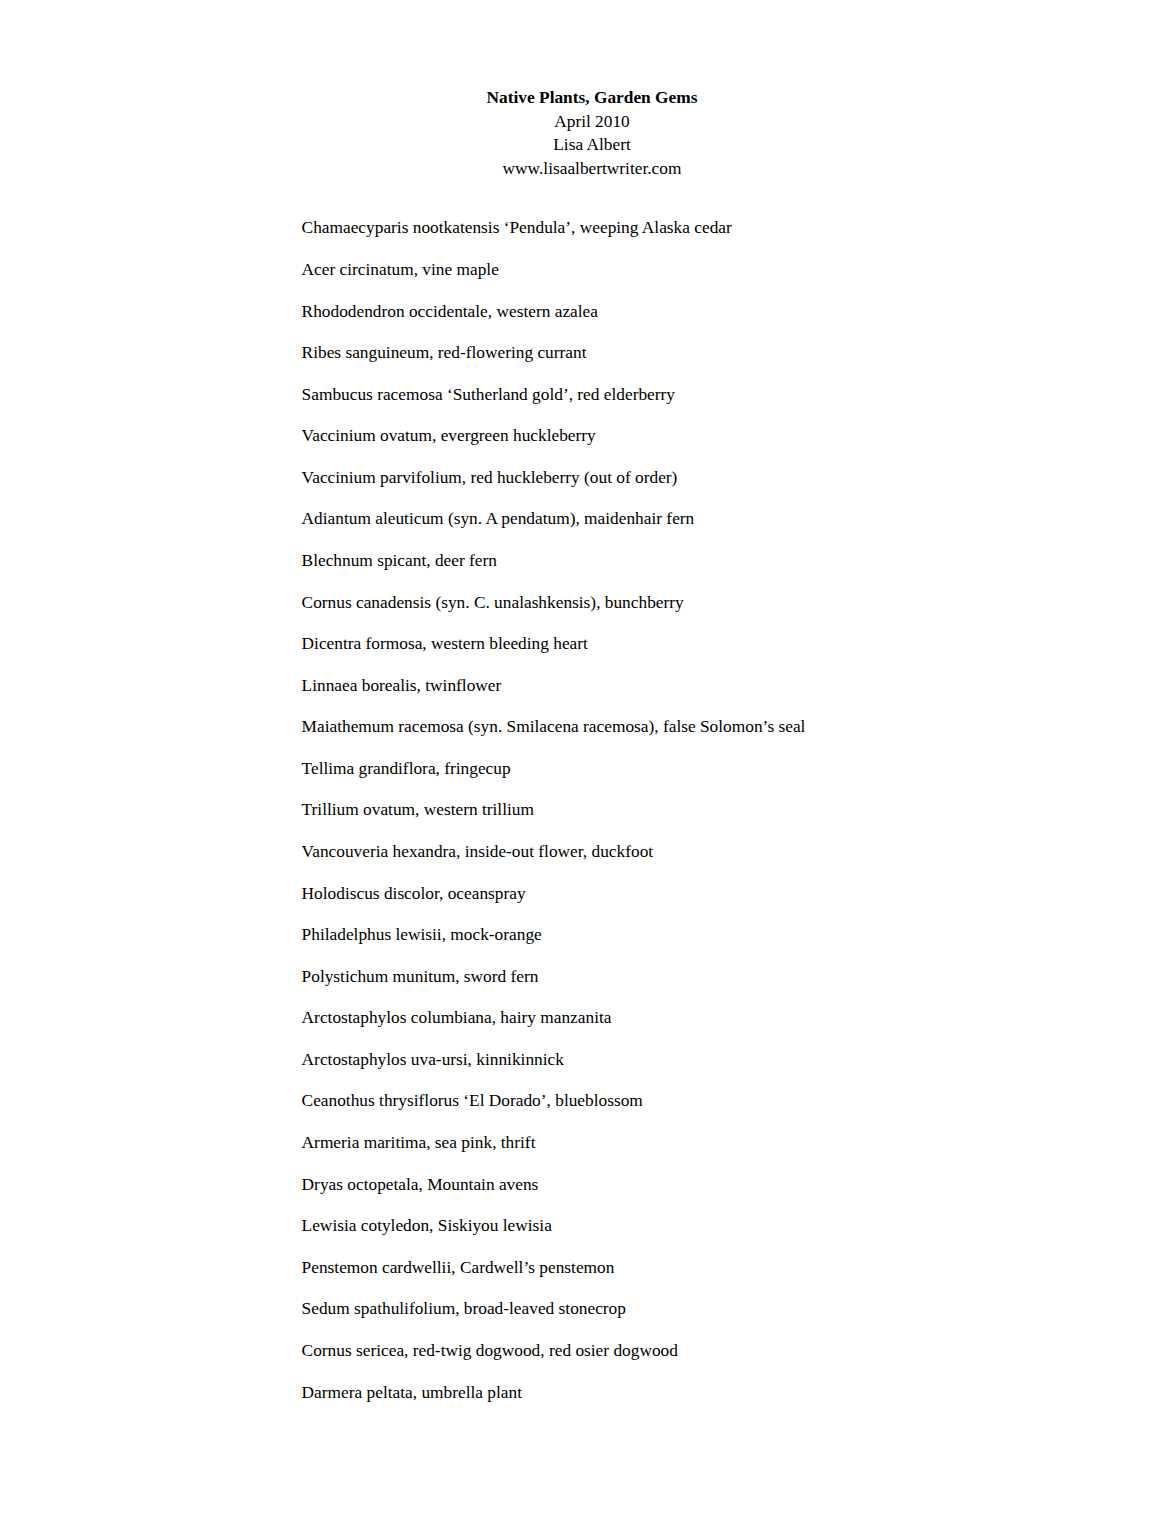Native Plants, Garden Gems
April 2010
Lisa Albert
www.lisaalbertwriter.com
Chamaecyparis nootkatensis ‘Pendula’, weeping Alaska cedar
Acer circinatum, vine maple
Rhododendron occidentale, western azalea
Ribes sanguineum, red-flowering currant
Sambucus racemosa ‘Sutherland gold’, red elderberry
Vaccinium ovatum, evergreen huckleberry
Vaccinium parvifolium, red huckleberry (out of order)
Adiantum aleuticum (syn. A pendatum), maidenhair fern
Blechnum spicant, deer fern
Cornus canadensis (syn. C. unalashkensis), bunchberry
Dicentra formosa, western bleeding heart
Linnaea borealis, twinflower
Maiathemum racemosa (syn. Smilacena racemosa), false Solomon’s seal
Tellima grandiflora, fringecup
Trillium ovatum, western trillium
Vancouveria hexandra, inside-out flower, duckfoot
Holodiscus discolor, oceanspray
Philadelphus lewisii, mock-orange
Polystichum munitum, sword fern
Arctostaphylos columbiana, hairy manzanita
Arctostaphylos uva-ursi, kinnikinnick
Ceanothus thrysiflorus ‘El Dorado’, blueblossom
Armeria maritima, sea pink, thrift
Dryas octopetala, Mountain avens
Lewisia cotyledon, Siskiyou lewisia
Penstemon cardwellii, Cardwell’s penstemon
Sedum spathulifolium, broad-leaved stonecrop
Cornus sericea, red-twig dogwood, red osier dogwood
Darmera peltata, umbrella plant